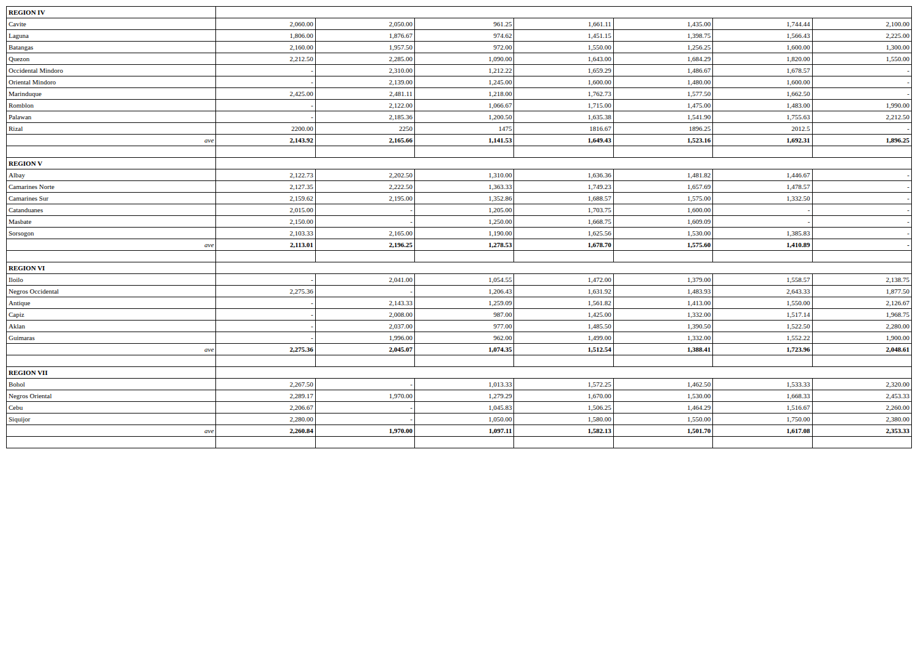| REGION IV | |
| Cavite | 2,060.00 | 2,050.00 | 961.25 | 1,661.11 | 1,435.00 | 1,744.44 | 2,100.00 |
| Laguna | 1,806.00 | 1,876.67 | 974.62 | 1,451.15 | 1,398.75 | 1,566.43 | 2,225.00 |
| Batangas | 2,160.00 | 1,957.50 | 972.00 | 1,550.00 | 1,256.25 | 1,600.00 | 1,300.00 |
| Quezon | 2,212.50 | 2,285.00 | 1,090.00 | 1,643.00 | 1,684.29 | 1,820.00 | 1,550.00 |
| Occidental Mindoro | - | 2,310.00 | 1,212.22 | 1,659.29 | 1,486.67 | 1,678.57 | - |
| Oriental Mindoro | - | 2,139.00 | 1,245.00 | 1,600.00 | 1,480.00 | 1,600.00 | - |
| Marinduque | 2,425.00 | 2,481.11 | 1,218.00 | 1,762.73 | 1,577.50 | 1,662.50 | - |
| Romblon | - | 2,122.00 | 1,066.67 | 1,715.00 | 1,475.00 | 1,483.00 | 1,990.00 |
| Palawan | - | 2,185.36 | 1,200.50 | 1,635.38 | 1,541.90 | 1,755.63 | 2,212.50 |
| Rizal | 2200.00 | 2250 | 1475 | 1816.67 | 1896.25 | 2012.5 | - |
| ave | 2,143.92 | 2,165.66 | 1,141.53 | 1,649.43 | 1,523.16 | 1,692.31 | 1,896.25 |
| REGION V | |
| Albay | 2,122.73 | 2,202.50 | 1,310.00 | 1,636.36 | 1,481.82 | 1,446.67 | - |
| Camarines Norte | 2,127.35 | 2,222.50 | 1,363.33 | 1,749.23 | 1,657.69 | 1,478.57 | - |
| Camarines Sur | 2,159.62 | 2,195.00 | 1,352.86 | 1,688.57 | 1,575.00 | 1,332.50 | - |
| Catanduanes | 2,015.00 | - | 1,205.00 | 1,703.75 | 1,600.00 | - | - |
| Masbate | 2,150.00 | - | 1,250.00 | 1,668.75 | 1,609.09 | - | - |
| Sorsogon | 2,103.33 | 2,165.00 | 1,190.00 | 1,625.56 | 1,530.00 | 1,385.83 | - |
| ave | 2,113.01 | 2,196.25 | 1,278.53 | 1,678.70 | 1,575.60 | 1,410.89 | - |
| REGION VI | |
| Iloilo | - | 2,041.00 | 1,054.55 | 1,472.00 | 1,379.00 | 1,558.57 | 2,138.75 |
| Negros Occidental | 2,275.36 | - | 1,206.43 | 1,631.92 | 1,483.93 | 2,643.33 | 1,877.50 |
| Antique | - | 2,143.33 | 1,259.09 | 1,561.82 | 1,413.00 | 1,550.00 | 2,126.67 |
| Capiz | - | 2,008.00 | 987.00 | 1,425.00 | 1,332.00 | 1,517.14 | 1,968.75 |
| Aklan | - | 2,037.00 | 977.00 | 1,485.50 | 1,390.50 | 1,522.50 | 2,280.00 |
| Guimaras | - | 1,996.00 | 962.00 | 1,499.00 | 1,332.00 | 1,552.22 | 1,900.00 |
| ave | 2,275.36 | 2,045.07 | 1,074.35 | 1,512.54 | 1,388.41 | 1,723.96 | 2,048.61 |
| REGION VII | |
| Bohol | 2,267.50 | - | 1,013.33 | 1,572.25 | 1,462.50 | 1,533.33 | 2,320.00 |
| Negros Oriental | 2,289.17 | 1,970.00 | 1,279.29 | 1,670.00 | 1,530.00 | 1,668.33 | 2,453.33 |
| Cebu | 2,206.67 | - | 1,045.83 | 1,506.25 | 1,464.29 | 1,516.67 | 2,260.00 |
| Siquijor | 2,280.00 | - | 1,050.00 | 1,580.00 | 1,550.00 | 1,750.00 | 2,380.00 |
| ave | 2,260.84 | 1,970.00 | 1,097.11 | 1,582.13 | 1,501.70 | 1,617.08 | 2,353.33 |